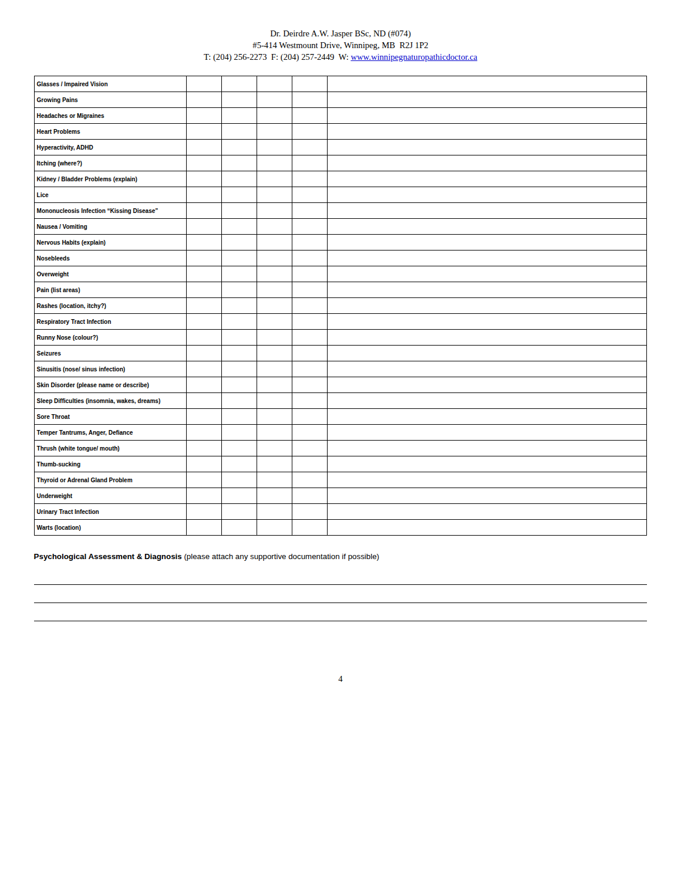Dr. Deirdre A.W. Jasper BSc, ND (#074) #5-414 Westmount Drive, Winnipeg, MB R2J 1P2 T: (204) 256-2273 F: (204) 257-2449 W: www.winnipegnaturopathicdoctor.ca
| Glasses / Impaired Vision | | | | | |
| Growing Pains | | | | | |
| Headaches or Migraines | | | | | |
| Heart Problems | | | | | |
| Hyperactivity, ADHD | | | | | |
| Itching (where?) | | | | | |
| Kidney / Bladder Problems (explain) | | | | | |
| Lice | | | | | |
| Mononucleosis Infection “Kissing Disease” | | | | | |
| Nausea / Vomiting | | | | | |
| Nervous Habits (explain) | | | | | |
| Nosebleeds | | | | | |
| Overweight | | | | | |
| Pain (list areas) | | | | | |
| Rashes (location, itchy?) | | | | | |
| Respiratory Tract Infection | | | | | |
| Runny Nose (colour?) | | | | | |
| Seizures | | | | | |
| Sinusitis (nose/ sinus infection) | | | | | |
| Skin Disorder (please name or describe) | | | | | |
| Sleep Difficulties (insomnia, wakes, dreams) | | | | | |
| Sore Throat | | | | | |
| Temper Tantrums, Anger, Defiance | | | | | |
| Thrush (white tongue/ mouth) | | | | | |
| Thumb-sucking | | | | | |
| Thyroid or Adrenal Gland Problem | | | | | |
| Underweight | | | | | |
| Urinary Tract Infection | | | | | |
| Warts (location) | | | | | |
Psychological Assessment & Diagnosis (please attach any supportive documentation if possible)
4